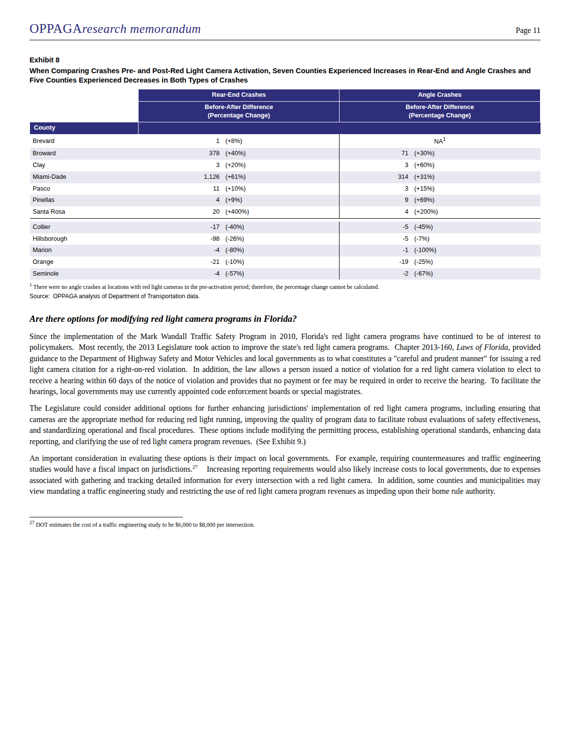OPPAGA research memorandum
Page 11
Exhibit 8
When Comparing Crashes Pre- and Post-Red Light Camera Activation, Seven Counties Experienced Increases in Rear-End and Angle Crashes and Five Counties Experienced Decreases in Both Types of Crashes
| | Rear-End Crashes | Angle Crashes |
| --- | --- | --- |
| Before-After Difference (Percentage Change) | Before-After Difference (Percentage Change) |
| County | | | | |
| Brevard | 1 | (+8%) | NA 1 |
| Broward | 378 | (+40%) | 71 | (+30%) |
| Clay | 3 | (+20%) | 3 | (+60%) |
| Miami-Dade | 1,126 | (+61%) | 314 | (+31%) |
| Pasco | 11 | (+10%) | 3 | (+15%) |
| Pinellas | 4 | (+9%) | 9 | (+69%) |
| Santa Rosa | 20 | (+400%) | 4 | (+200%) |
| Collier | -17 | (-40%) | -5 | (-45%) |
| Hillsborough | -98 | (-26%) | -5 | (-7%) |
| Marion | -4 | (-80%) | -1 | (-100%) |
| Orange | -21 | (-10%) | -19 | (-25%) |
| Seminole | -4 | (-57%) | -2 | (-67%) |
1 There were no angle crashes at locations with red light cameras in the pre-activation period; therefore, the percentage change cannot be calculated.
Source: OPPAGA analysis of Department of Transportation data.
Are there options for modifying red light camera programs in Florida?
Since the implementation of the Mark Wandall Traffic Safety Program in 2010, Florida's red light camera programs have continued to be of interest to policymakers. Most recently, the 2013 Legislature took action to improve the state's red light camera programs. Chapter 2013-160, Laws of Florida, provided guidance to the Department of Highway Safety and Motor Vehicles and local governments as to what constitutes a "careful and prudent manner" for issuing a red light camera citation for a right-on-red violation. In addition, the law allows a person issued a notice of violation for a red light camera violation to elect to receive a hearing within 60 days of the notice of violation and provides that no payment or fee may be required in order to receive the hearing. To facilitate the hearings, local governments may use currently appointed code enforcement boards or special magistrates.
The Legislature could consider additional options for further enhancing jurisdictions' implementation of red light camera programs, including ensuring that cameras are the appropriate method for reducing red light running, improving the quality of program data to facilitate robust evaluations of safety effectiveness, and standardizing operational and fiscal procedures. These options include modifying the permitting process, establishing operational standards, enhancing data reporting, and clarifying the use of red light camera program revenues. (See Exhibit 9.)
An important consideration in evaluating these options is their impact on local governments. For example, requiring countermeasures and traffic engineering studies would have a fiscal impact on jurisdictions.27 Increasing reporting requirements would also likely increase costs to local governments, due to expenses associated with gathering and tracking detailed information for every intersection with a red light camera. In addition, some counties and municipalities may view mandating a traffic engineering study and restricting the use of red light camera program revenues as impeding upon their home rule authority.
27 DOT estimates the cost of a traffic engineering study to be $6,000 to $8,000 per intersection.